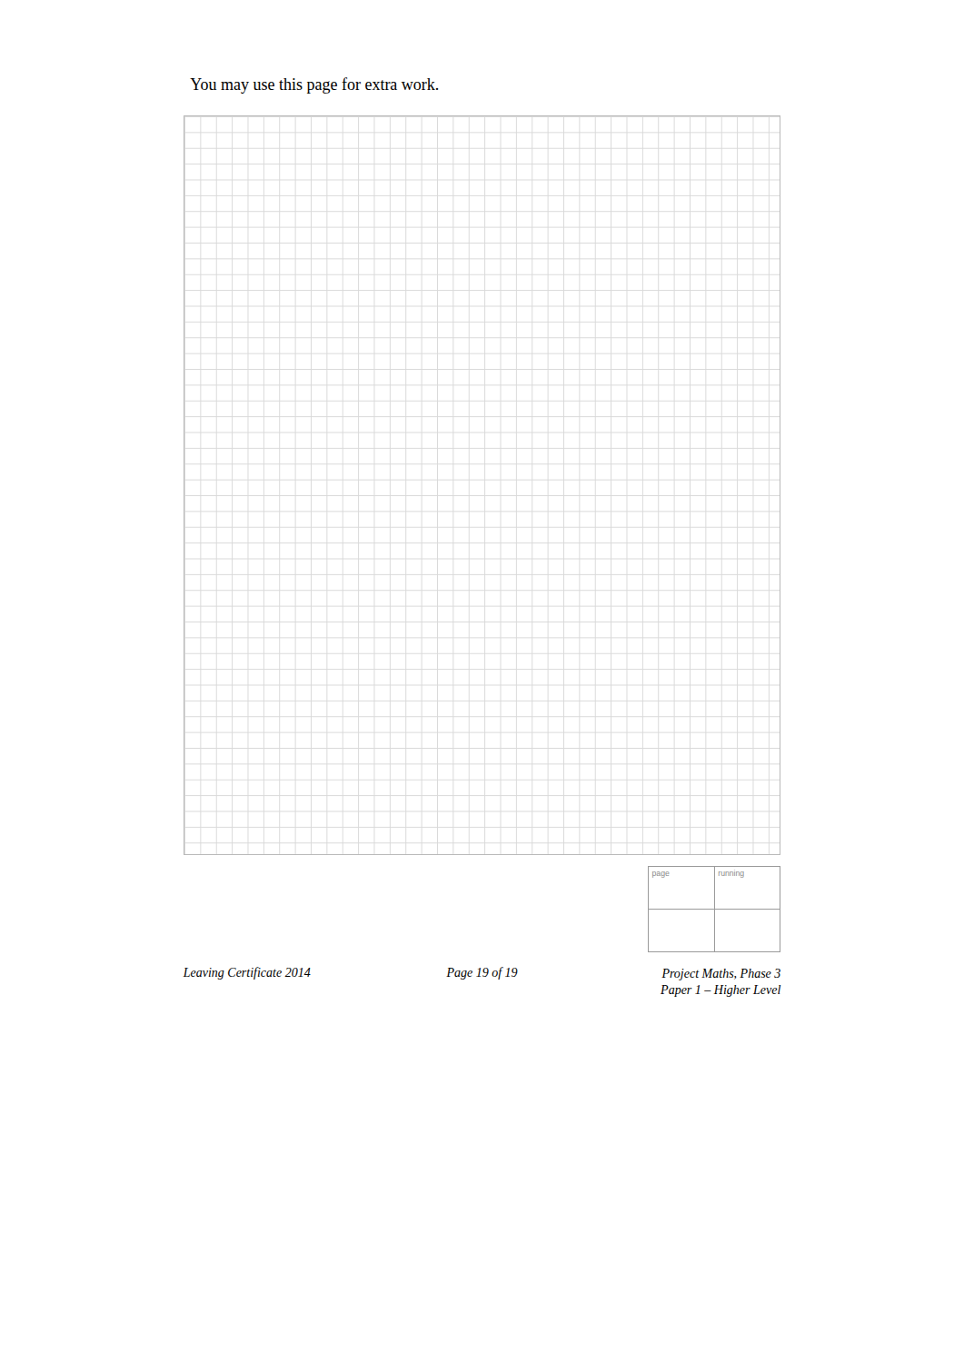You may use this page for extra work.
| page | running |
Leaving Certificate 2014
Page 19 of 19
Project Maths, Phase 3
Paper 1 – Higher Level